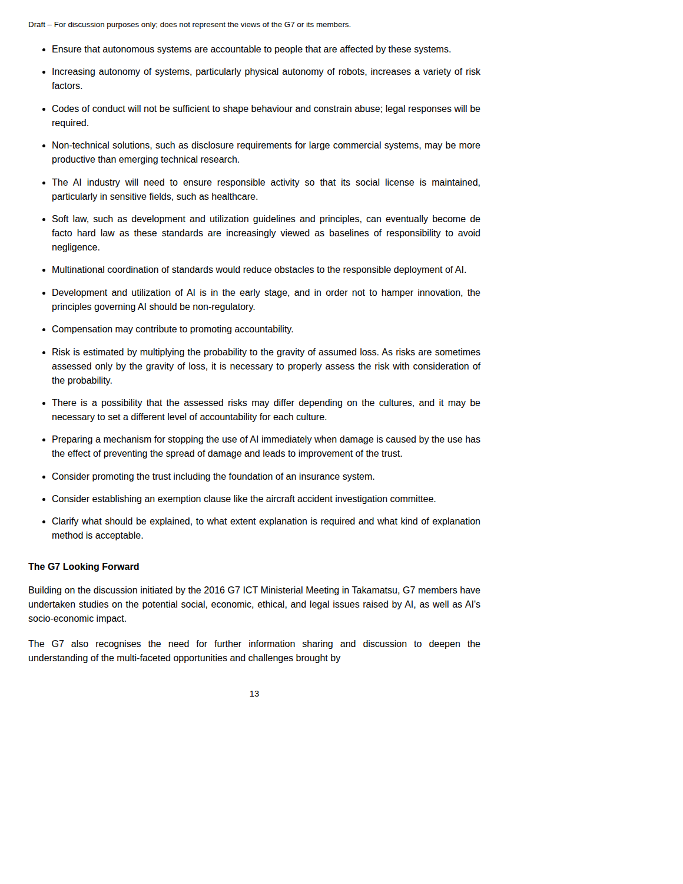Draft – For discussion purposes only; does not represent the views of the G7 or its members.
Ensure that autonomous systems are accountable to people that are affected by these systems.
Increasing autonomy of systems, particularly physical autonomy of robots, increases a variety of risk factors.
Codes of conduct will not be sufficient to shape behaviour and constrain abuse; legal responses will be required.
Non-technical solutions, such as disclosure requirements for large commercial systems, may be more productive than emerging technical research.
The AI industry will need to ensure responsible activity so that its social license is maintained, particularly in sensitive fields, such as healthcare.
Soft law, such as development and utilization guidelines and principles, can eventually become de facto hard law as these standards are increasingly viewed as baselines of responsibility to avoid negligence.
Multinational coordination of standards would reduce obstacles to the responsible deployment of AI.
Development and utilization of AI is in the early stage, and in order not to hamper innovation, the principles governing AI should be non-regulatory.
Compensation may contribute to promoting accountability.
Risk is estimated by multiplying the probability to the gravity of assumed loss. As risks are sometimes assessed only by the gravity of loss, it is necessary to properly assess the risk with consideration of the probability.
There is a possibility that the assessed risks may differ depending on the cultures, and it may be necessary to set a different level of accountability for each culture.
Preparing a mechanism for stopping the use of AI immediately when damage is caused by the use has the effect of preventing the spread of damage and leads to improvement of the trust.
Consider promoting the trust including the foundation of an insurance system.
Consider establishing an exemption clause like the aircraft accident investigation committee.
Clarify what should be explained, to what extent explanation is required and what kind of explanation method is acceptable.
The G7 Looking Forward
Building on the discussion initiated by the 2016 G7 ICT Ministerial Meeting in Takamatsu, G7 members have undertaken studies on the potential social, economic, ethical, and legal issues raised by AI, as well as AI's socio-economic impact.
The G7 also recognises the need for further information sharing and discussion to deepen the understanding of the multi-faceted opportunities and challenges brought by
13